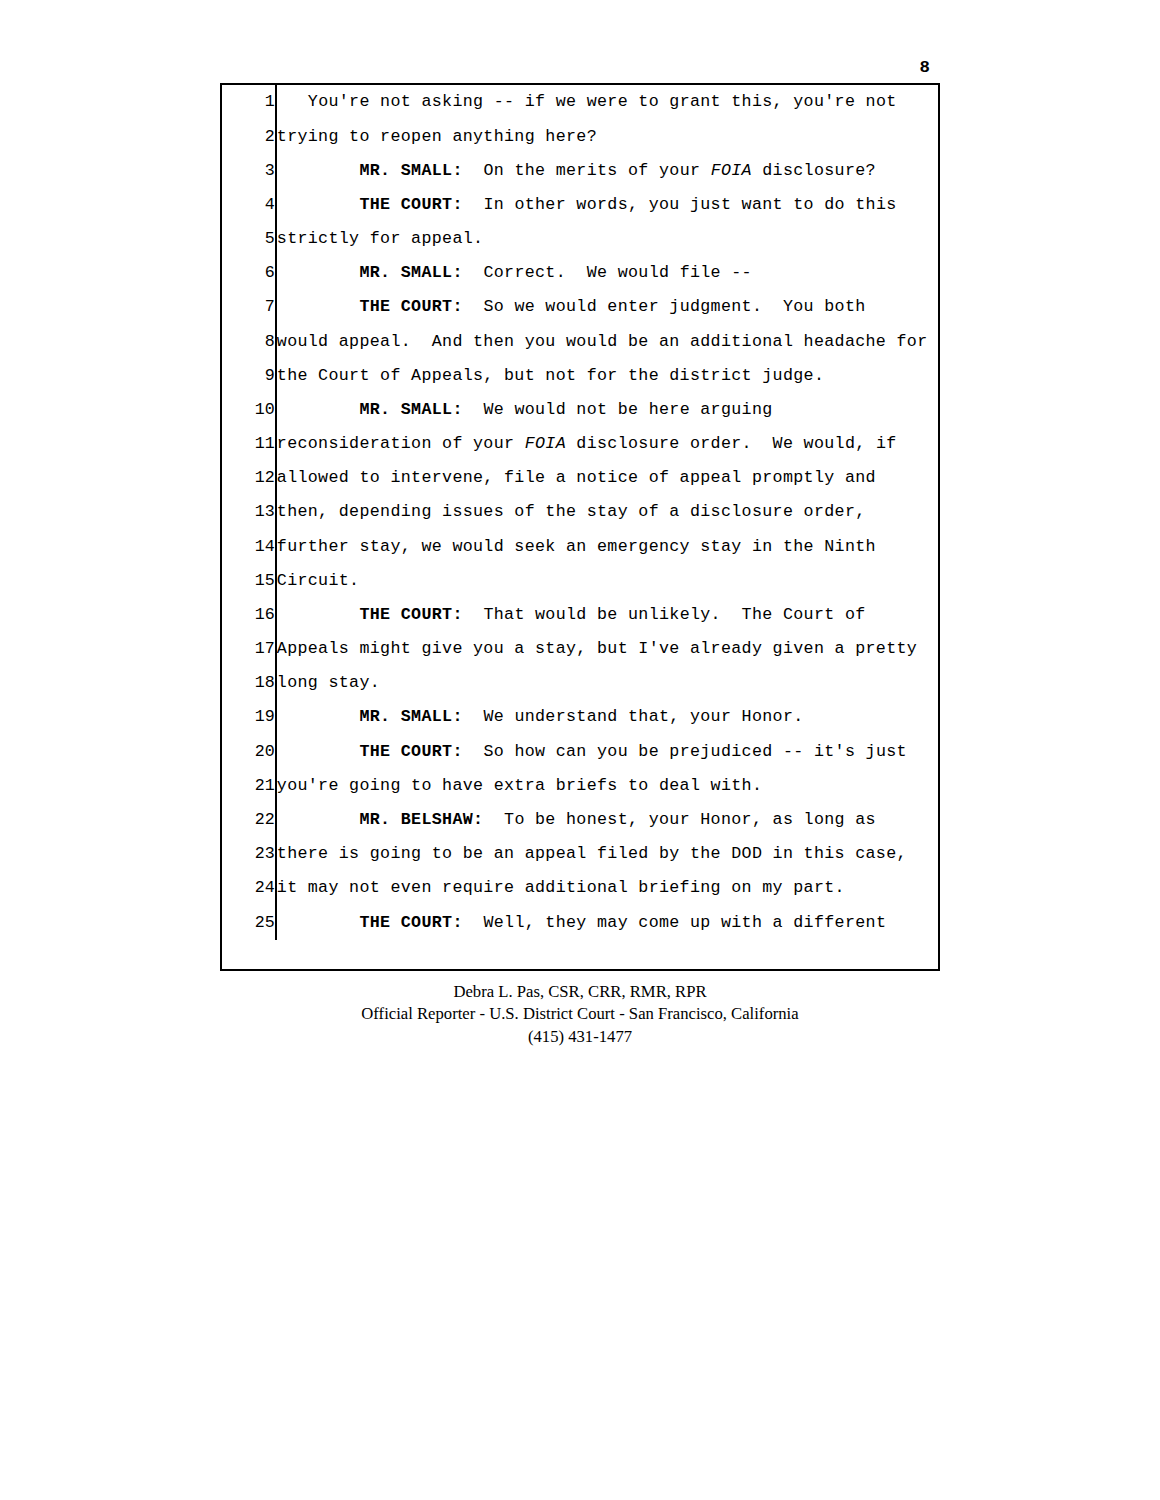8
| 1 | You're not asking -- if we were to grant this, you're not |
| 2 | trying to reopen anything here? |
| 3 | MR. SMALL: On the merits of your FOIA disclosure? |
| 4 | THE COURT: In other words, you just want to do this |
| 5 | strictly for appeal. |
| 6 | MR. SMALL: Correct. We would file -- |
| 7 | THE COURT: So we would enter judgment. You both |
| 8 | would appeal. And then you would be an additional headache for |
| 9 | the Court of Appeals, but not for the district judge. |
| 10 | MR. SMALL: We would not be here arguing |
| 11 | reconsideration of your FOIA disclosure order. We would, if |
| 12 | allowed to intervene, file a notice of appeal promptly and |
| 13 | then, depending issues of the stay of a disclosure order, |
| 14 | further stay, we would seek an emergency stay in the Ninth |
| 15 | Circuit. |
| 16 | THE COURT: That would be unlikely. The Court of |
| 17 | Appeals might give you a stay, but I've already given a pretty |
| 18 | long stay. |
| 19 | MR. SMALL: We understand that, your Honor. |
| 20 | THE COURT: So how can you be prejudiced -- it's just |
| 21 | you're going to have extra briefs to deal with. |
| 22 | MR. BELSHAW: To be honest, your Honor, as long as |
| 23 | there is going to be an appeal filed by the DOD in this case, |
| 24 | it may not even require additional briefing on my part. |
| 25 | THE COURT: Well, they may come up with a different |
Debra L. Pas, CSR, CRR, RMR, RPR Official Reporter - U.S. District Court - San Francisco, California (415) 431-1477